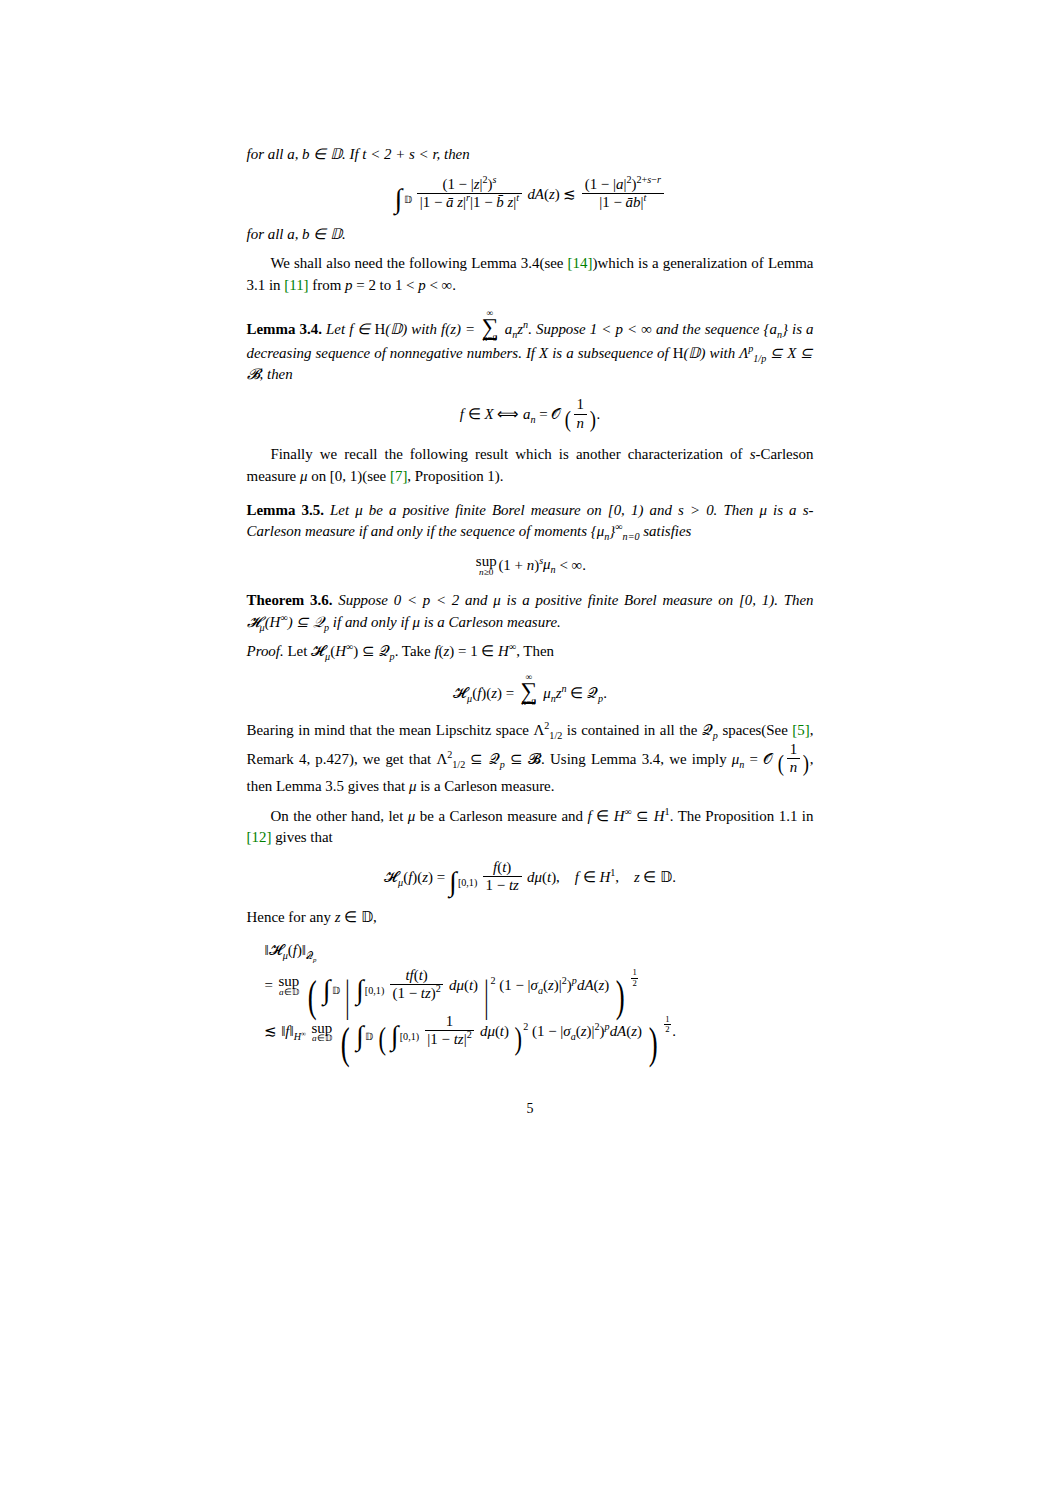for all a, b ∈ 𝔻. If t < 2 + s < r, then
∫𝔻 (1 − |z|2)s|1 − ā z|r|1 − b̄ z|t dA(z) ≲ (1 − |a|2)2+s−r|1 − āb|t
for all a, b ∈ 𝔻.
We shall also need the following Lemma 3.4(see [14])which is a generalization of Lemma 3.1 in [11] from p = 2 to 1 < p < ∞.
Lemma 3.4. Let f ∈ H(𝔻) with f(z) = ∞∑n=0 anzn. Suppose 1 < p < ∞ and the sequence {an} is a decreasing sequence of nonnegative numbers. If X is a subsequence of H(𝔻) with Λp1/p ⊆ X ⊆ 𝓑, then
f ∈ X ⟺ an = 𝒪 (1 n).
Finally we recall the following result which is another characterization of s-Carleson measure μ on [0, 1)(see [7], Proposition 1).
Lemma 3.5. Let μ be a positive finite Borel measure on [0, 1) and s > 0. Then μ is a s-Carleson measure if and only if the sequence of moments {μn}∞n=0 satisfies
sup n≥0(1 + n)sμn < ∞.
Theorem 3.6. Suppose 0 < p < 2 and μ is a positive finite Borel measure on [0, 1). Then 𝓗μ(H∞) ⊆ 𝒬p if and only if μ is a Carleson measure.
Proof. Let 𝓗μ(H∞) ⊆ 𝒬p. Take f(z) = 1 ∈ H∞, Then
𝓗μ(f)(z) = ∞∑n=0 μnzn ∈ 𝒬p.
Bearing in mind that the mean Lipschitz space Λ21/2 is contained in all the 𝒬p spaces(See [5], Remark 4, p.427), we get that Λ21/2 ⊆ 𝒬p ⊆ 𝓑. Using Lemma 3.4, we imply μn = 𝒪 (1 n), then Lemma 3.5 gives that μ is a Carleson measure.
On the other hand, let μ be a Carleson measure and f ∈ H∞ ⊆ H1. The Proposition 1.1 in [12] gives that
𝓗μ(f)(z) = ∫[0,1) f(t) 1 − tz dμ(t), f ∈ H1, z ∈ 𝔻.
Hence for any z ∈ 𝔻,
‖𝓗μ(f)‖𝒬p
= sup a∈𝔻 ( ∫𝔻 | ∫[0,1) tf(t)(1 − tz)2 dμ(t) |2 (1 − |σa(z)|2)pdA(z) ) 12
≲ ‖f‖H∞ sup a∈𝔻 ( ∫𝔻 ( ∫[0,1) 1|1 − tz|2 dμ(t) )2 (1 − |σa(z)|2)pdA(z) ) 12.
5